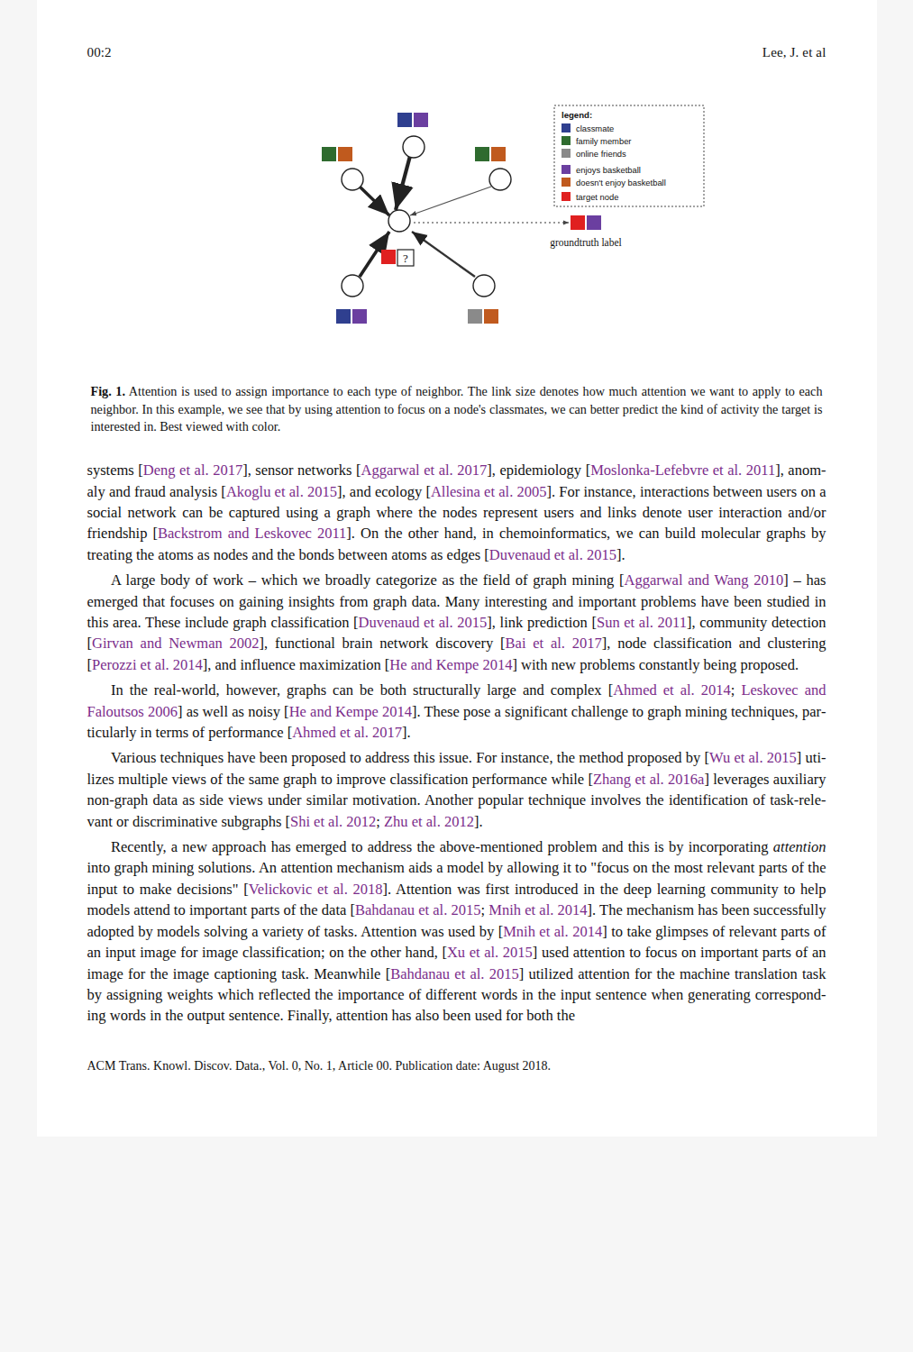00:2 Lee, J. et al
? groundtruth label legend: classmate family member online friends enjoys basketball doesn't enjoy basketball target node
Fig. 1. Attention is used to assign importance to each type of neighbor. The link size denotes how much attention we want to apply to each neighbor. In this example, we see that by using attention to focus on a node's classmates, we can better predict the kind of activity the target is interested in. Best viewed with color.
systems [Deng et al. 2017], sensor networks [Aggarwal et al. 2017], epidemiology [Moslonka-Lefebvre et al. 2011], anomaly and fraud analysis [Akoglu et al. 2015], and ecology [Allesina et al. 2005]. For instance, interactions between users on a social network can be captured using a graph where the nodes represent users and links denote user interaction and/or friendship [Backstrom and Leskovec 2011]. On the other hand, in chemoinformatics, we can build molecular graphs by treating the atoms as nodes and the bonds between atoms as edges [Duvenaud et al. 2015].
A large body of work – which we broadly categorize as the field of graph mining [Aggarwal and Wang 2010] – has emerged that focuses on gaining insights from graph data. Many interesting and important problems have been studied in this area. These include graph classification [Duvenaud et al. 2015], link prediction [Sun et al. 2011], community detection [Girvan and Newman 2002], functional brain network discovery [Bai et al. 2017], node classification and clustering [Perozzi et al. 2014], and influence maximization [He and Kempe 2014] with new problems constantly being proposed.
In the real-world, however, graphs can be both structurally large and complex [Ahmed et al. 2014; Leskovec and Faloutsos 2006] as well as noisy [He and Kempe 2014]. These pose a significant challenge to graph mining techniques, particularly in terms of performance [Ahmed et al. 2017].
Various techniques have been proposed to address this issue. For instance, the method proposed by [Wu et al. 2015] utilizes multiple views of the same graph to improve classification performance while [Zhang et al. 2016a] leverages auxiliary non-graph data as side views under similar motivation. Another popular technique involves the identification of task-relevant or discriminative subgraphs [Shi et al. 2012; Zhu et al. 2012].
Recently, a new approach has emerged to address the above-mentioned problem and this is by incorporating attention into graph mining solutions. An attention mechanism aids a model by allowing it to "focus on the most relevant parts of the input to make decisions" [Velickovic et al. 2018]. Attention was first introduced in the deep learning community to help models attend to important parts of the data [Bahdanau et al. 2015; Mnih et al. 2014]. The mechanism has been successfully adopted by models solving a variety of tasks. Attention was used by [Mnih et al. 2014] to take glimpses of relevant parts of an input image for image classification; on the other hand, [Xu et al. 2015] used attention to focus on important parts of an image for the image captioning task. Meanwhile [Bahdanau et al. 2015] utilized attention for the machine translation task by assigning weights which reflected the importance of different words in the input sentence when generating corresponding words in the output sentence. Finally, attention has also been used for both the
ACM Trans. Knowl. Discov. Data., Vol. 0, No. 1, Article 00. Publication date: August 2018.